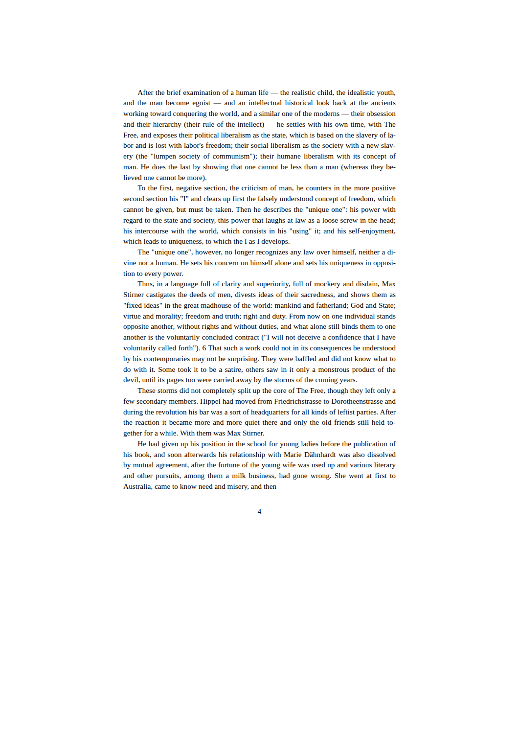After the brief examination of a human life — the realistic child, the idealistic youth, and the man become egoist — and an intellectual historical look back at the ancients working toward conquering the world, and a similar one of the moderns — their obsession and their hierarchy (their rule of the intellect) — he settles with his own time, with The Free, and exposes their political liberalism as the state, which is based on the slavery of labor and is lost with labor's freedom; their social liberalism as the society with a new slavery (the "lumpen society of communism"); their humane liberalism with its concept of man. He does the last by showing that one cannot be less than a man (whereas they believed one cannot be more).
To the first, negative section, the criticism of man, he counters in the more positive second section his "I" and clears up first the falsely understood concept of freedom, which cannot be given, but must be taken. Then he describes the "unique one": his power with regard to the state and society, this power that laughs at law as a loose screw in the head; his intercourse with the world, which consists in his "using" it; and his self-enjoyment, which leads to uniqueness, to which the I as I develops.
The "unique one", however, no longer recognizes any law over himself, neither a divine nor a human. He sets his concern on himself alone and sets his uniqueness in opposition to every power.
Thus, in a language full of clarity and superiority, full of mockery and disdain, Max Stirner castigates the deeds of men, divests ideas of their sacredness, and shows them as "fixed ideas" in the great madhouse of the world: mankind and fatherland; God and State; virtue and morality; freedom and truth; right and duty. From now on one individual stands opposite another, without rights and without duties, and what alone still binds them to one another is the voluntarily concluded contract ("I will not deceive a confidence that I have voluntarily called forth"). 6 That such a work could not in its consequences be understood by his contemporaries may not be surprising. They were baffled and did not know what to do with it. Some took it to be a satire, others saw in it only a monstrous product of the devil, until its pages too were carried away by the storms of the coming years.
These storms did not completely split up the core of The Free, though they left only a few secondary members. Hippel had moved from Friedrichstrasse to Dorotheenstrasse and during the revolution his bar was a sort of headquarters for all kinds of leftist parties. After the reaction it became more and more quiet there and only the old friends still held together for a while. With them was Max Stirner.
He had given up his position in the school for young ladies before the publication of his book, and soon afterwards his relationship with Marie Dähnhardt was also dissolved by mutual agreement, after the fortune of the young wife was used up and various literary and other pursuits, among them a milk business, had gone wrong. She went at first to Australia, came to know need and misery, and then
4